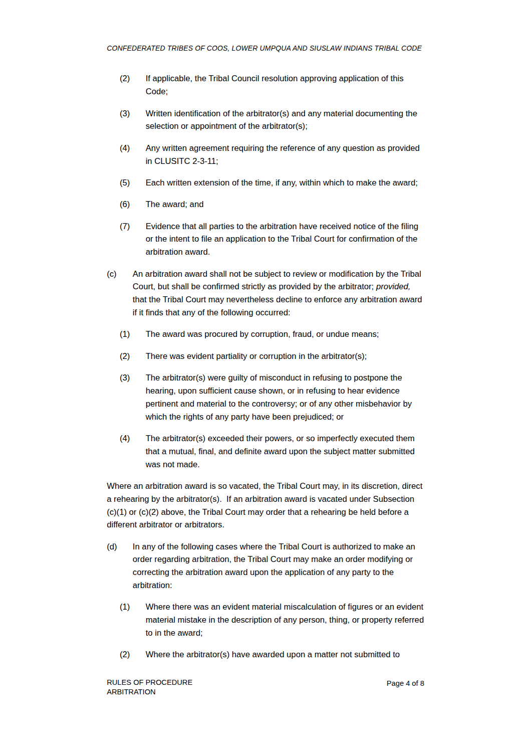CONFEDERATED TRIBES OF COOS, LOWER UMPQUA AND SIUSLAW INDIANS TRIBAL CODE
(2) If applicable, the Tribal Council resolution approving application of this Code;
(3) Written identification of the arbitrator(s) and any material documenting the selection or appointment of the arbitrator(s);
(4) Any written agreement requiring the reference of any question as provided in CLUSITC 2-3-11;
(5) Each written extension of the time, if any, within which to make the award;
(6) The award; and
(7) Evidence that all parties to the arbitration have received notice of the filing or the intent to file an application to the Tribal Court for confirmation of the arbitration award.
(c) An arbitration award shall not be subject to review or modification by the Tribal Court, but shall be confirmed strictly as provided by the arbitrator; provided, that the Tribal Court may nevertheless decline to enforce any arbitration award if it finds that any of the following occurred:
(1) The award was procured by corruption, fraud, or undue means;
(2) There was evident partiality or corruption in the arbitrator(s);
(3) The arbitrator(s) were guilty of misconduct in refusing to postpone the hearing, upon sufficient cause shown, or in refusing to hear evidence pertinent and material to the controversy; or of any other misbehavior by which the rights of any party have been prejudiced; or
(4) The arbitrator(s) exceeded their powers, or so imperfectly executed them that a mutual, final, and definite award upon the subject matter submitted was not made.
Where an arbitration award is so vacated, the Tribal Court may, in its discretion, direct a rehearing by the arbitrator(s). If an arbitration award is vacated under Subsection (c)(1) or (c)(2) above, the Tribal Court may order that a rehearing be held before a different arbitrator or arbitrators.
(d) In any of the following cases where the Tribal Court is authorized to make an order regarding arbitration, the Tribal Court may make an order modifying or correcting the arbitration award upon the application of any party to the arbitration:
(1) Where there was an evident material miscalculation of figures or an evident material mistake in the description of any person, thing, or property referred to in the award;
(2) Where the arbitrator(s) have awarded upon a matter not submitted to
RULES OF PROCEDURE
ARBITRATION
Page 4 of 8